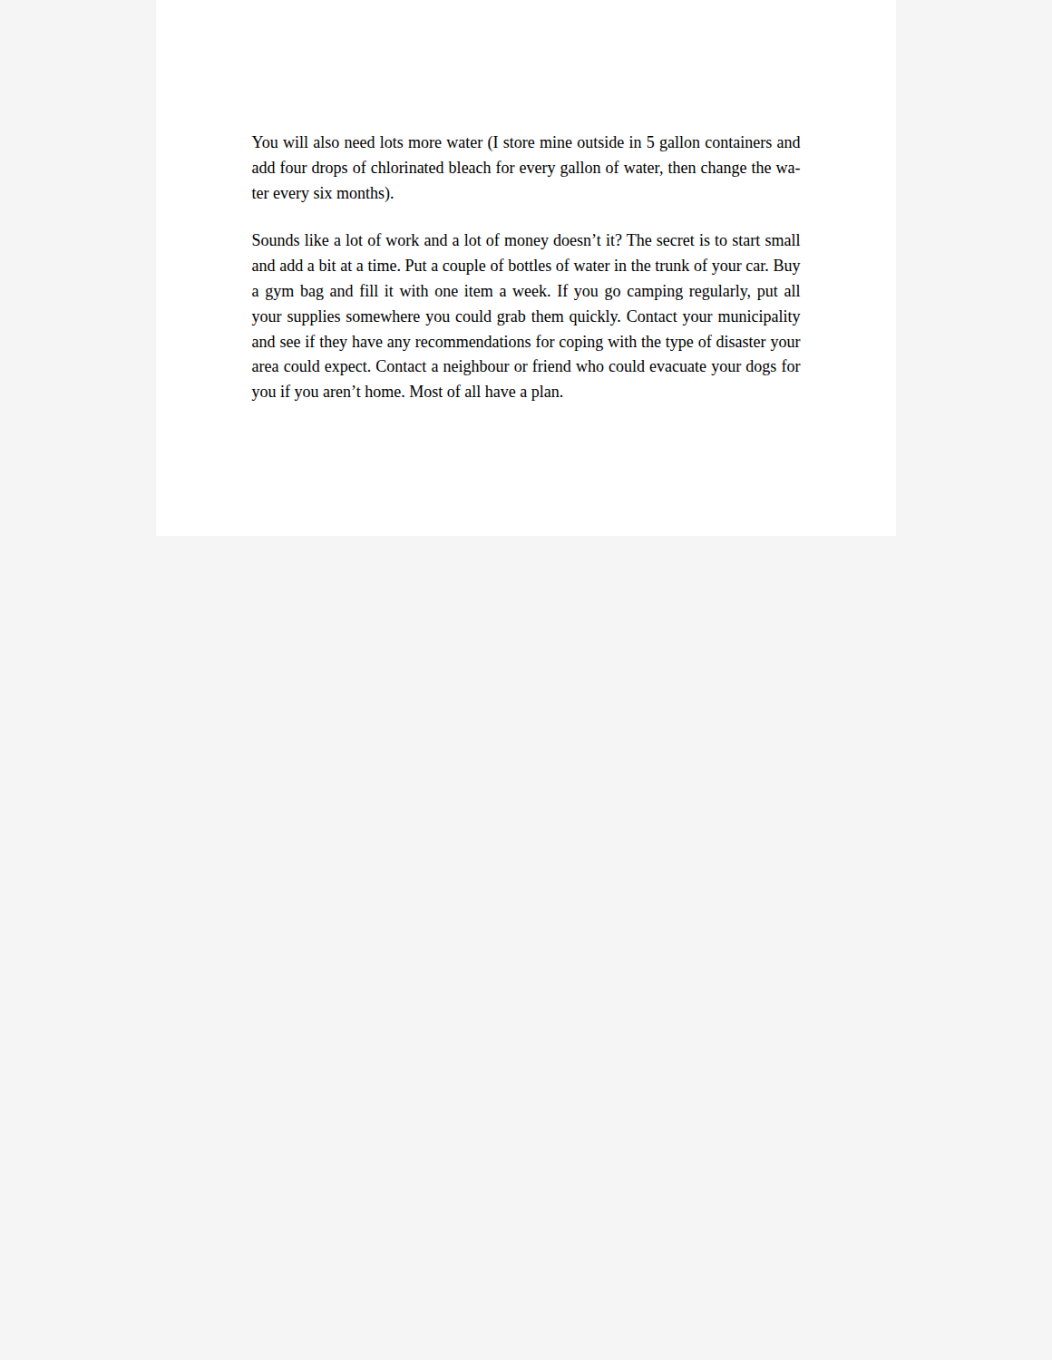You will also need lots more water (I store mine outside in 5 gallon containers and add four drops of chlorinated bleach for every gallon of water, then change the water every six months).
Sounds like a lot of work and a lot of money doesn’t it? The secret is to start small and add a bit at a time. Put a couple of bottles of water in the trunk of your car. Buy a gym bag and fill it with one item a week. If you go camping regularly, put all your supplies somewhere you could grab them quickly. Contact your municipality and see if they have any recommendations for coping with the type of disaster your area could expect. Contact a neighbour or friend who could evacuate your dogs for you if you aren’t home. Most of all have a plan.